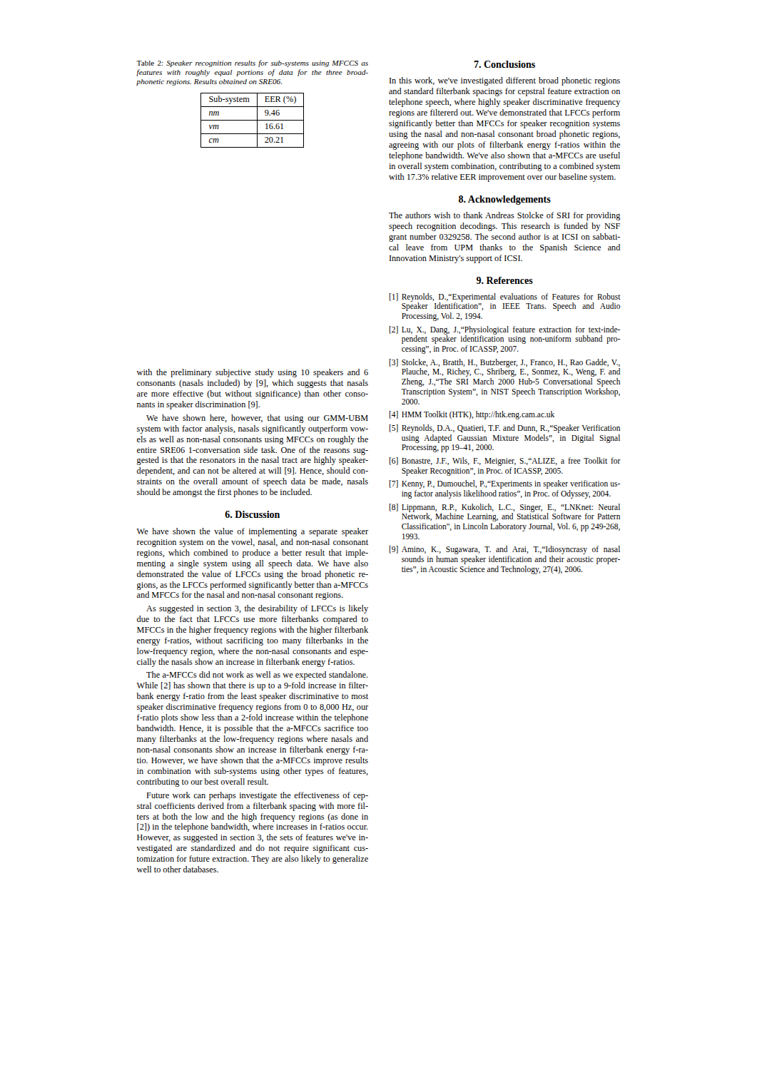Table 2: Speaker recognition results for sub-systems using MFCCS as features with roughly equal portions of data for the three broad-phonetic regions. Results obtained on SRE06.
| Sub-system | EER (%) |
| --- | --- |
| nm | 9.46 |
| vm | 16.61 |
| cm | 20.21 |
with the preliminary subjective study using 10 speakers and 6 consonants (nasals included) by [9], which suggests that nasals are more effective (but without significance) than other consonants in speaker discrimination [9].
We have shown here, however, that using our GMM-UBM system with factor analysis, nasals significantly outperform vowels as well as non-nasal consonants using MFCCs on roughly the entire SRE06 1-conversation side task. One of the reasons suggested is that the resonators in the nasal tract are highly speaker-dependent, and can not be altered at will [9]. Hence, should constraints on the overall amount of speech data be made, nasals should be amongst the first phones to be included.
6. Discussion
We have shown the value of implementing a separate speaker recognition system on the vowel, nasal, and non-nasal consonant regions, which combined to produce a better result that implementing a single system using all speech data. We have also demonstrated the value of LFCCs using the broad phonetic regions, as the LFCCs performed significantly better than a-MFCCs and MFCCs for the nasal and non-nasal consonant regions.
As suggested in section 3, the desirability of LFCCs is likely due to the fact that LFCCs use more filterbanks compared to MFCCs in the higher frequency regions with the higher filterbank energy f-ratios, without sacrificing too many filterbanks in the low-frequency region, where the non-nasal consonants and especially the nasals show an increase in filterbank energy f-ratios.
The a-MFCCs did not work as well as we expected standalone. While [2] has shown that there is up to a 9-fold increase in filterbank energy f-ratio from the least speaker discriminative to most speaker discriminative frequency regions from 0 to 8,000 Hz, our f-ratio plots show less than a 2-fold increase within the telephone bandwidth. Hence, it is possible that the a-MFCCs sacrifice too many filterbanks at the low-frequency regions where nasals and non-nasal consonants show an increase in filterbank energy f-ratio. However, we have shown that the a-MFCCs improve results in combination with sub-systems using other types of features, contributing to our best overall result.
Future work can perhaps investigate the effectiveness of cepstral coefficients derived from a filterbank spacing with more filters at both the low and the high frequency regions (as done in [2]) in the telephone bandwidth, where increases in f-ratios occur. However, as suggested in section 3, the sets of features we've investigated are standardized and do not require significant customization for future extraction. They are also likely to generalize well to other databases.
7. Conclusions
In this work, we've investigated different broad phonetic regions and standard filterbank spacings for cepstral feature extraction on telephone speech, where highly speaker discriminative frequency regions are filtererd out. We've demonstrated that LFCCs perform significantly better than MFCCs for speaker recognition systems using the nasal and non-nasal consonant broad phonetic regions, agreeing with our plots of filterbank energy f-ratios within the telephone bandwidth. We've also shown that a-MFCCs are useful in overall system combination, contributing to a combined system with 17.3% relative EER improvement over our baseline system.
8. Acknowledgements
The authors wish to thank Andreas Stolcke of SRI for providing speech recognition decodings. This research is funded by NSF grant number 0329258. The second author is at ICSI on sabbatical leave from UPM thanks to the Spanish Science and Innovation Ministry's support of ICSI.
9. References
Reynolds, D.,“Experimental evaluations of Features for Robust Speaker Identification”, in IEEE Trans. Speech and Audio Processing, Vol. 2, 1994.
Lu, X., Dang, J.,“Physiological feature extraction for text-independent speaker identification using non-uniform subband processing”, in Proc. of ICASSP, 2007.
Stolcke, A., Bratth, H., Butzberger, J., Franco, H., Rao Gadde, V., Plauche, M., Richey, C., Shriberg, E., Sonmez, K., Weng, F. and Zheng, J.,“The SRI March 2000 Hub-5 Conversational Speech Transcription System”, in NIST Speech Transcription Workshop, 2000.
HMM Toolkit (HTK), http://htk.eng.cam.ac.uk
Reynolds, D.A., Quatieri, T.F. and Dunn, R.,“Speaker Verification using Adapted Gaussian Mixture Models”, in Digital Signal Processing, pp 19–41, 2000.
Bonastre, J.F., Wils, F., Meignier, S.,“ALIZE, a free Toolkit for Speaker Recognition”, in Proc. of ICASSP, 2005.
Kenny, P., Dumouchel, P.,“Experiments in speaker verification using factor analysis likelihood ratios”, in Proc. of Odyssey, 2004.
Lippmann, R.P., Kukolich, L.C., Singer, E., “LNKnet: Neural Network, Machine Learning, and Statistical Software for Pattern Classification", in Lincoln Laboratory Journal, Vol. 6, pp 249-268, 1993.
Amino, K., Sugawara, T. and Arai, T.,“Idiosyncrasy of nasal sounds in human speaker identification and their acoustic properties”, in Acoustic Science and Technology, 27(4), 2006.